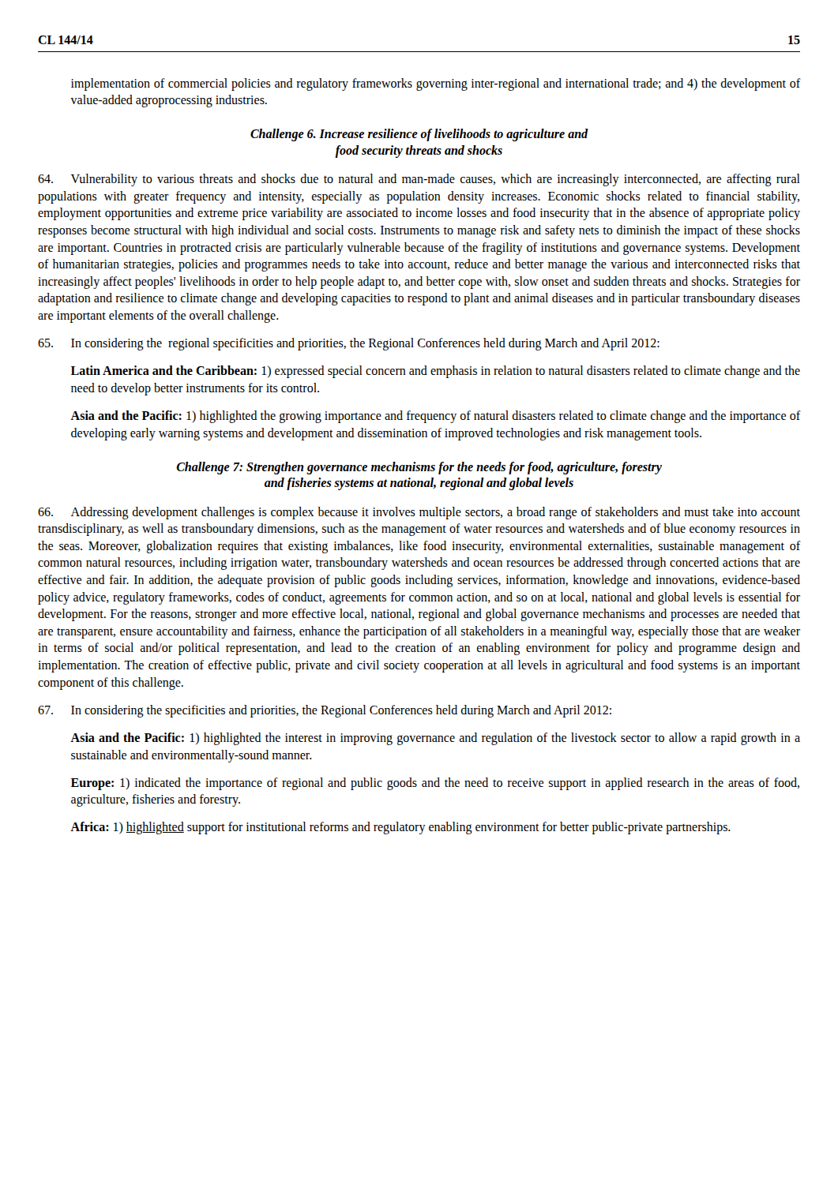CL 144/14 15
implementation of commercial policies and regulatory frameworks governing inter-regional and international trade; and 4) the development of value-added agroprocessing industries.
Challenge 6. Increase resilience of livelihoods to agriculture and
food security threats and shocks
64. Vulnerability to various threats and shocks due to natural and man-made causes, which are increasingly interconnected, are affecting rural populations with greater frequency and intensity, especially as population density increases. Economic shocks related to financial stability, employment opportunities and extreme price variability are associated to income losses and food insecurity that in the absence of appropriate policy responses become structural with high individual and social costs. Instruments to manage risk and safety nets to diminish the impact of these shocks are important. Countries in protracted crisis are particularly vulnerable because of the fragility of institutions and governance systems. Development of humanitarian strategies, policies and programmes needs to take into account, reduce and better manage the various and interconnected risks that increasingly affect peoples' livelihoods in order to help people adapt to, and better cope with, slow onset and sudden threats and shocks. Strategies for adaptation and resilience to climate change and developing capacities to respond to plant and animal diseases and in particular transboundary diseases are important elements of the overall challenge.
65. In considering the regional specificities and priorities, the Regional Conferences held during March and April 2012:
Latin America and the Caribbean: 1) expressed special concern and emphasis in relation to natural disasters related to climate change and the need to develop better instruments for its control.
Asia and the Pacific: 1) highlighted the growing importance and frequency of natural disasters related to climate change and the importance of developing early warning systems and development and dissemination of improved technologies and risk management tools.
Challenge 7: Strengthen governance mechanisms for the needs for food, agriculture, forestry
and fisheries systems at national, regional and global levels
66. Addressing development challenges is complex because it involves multiple sectors, a broad range of stakeholders and must take into account transdisciplinary, as well as transboundary dimensions, such as the management of water resources and watersheds and of blue economy resources in the seas. Moreover, globalization requires that existing imbalances, like food insecurity, environmental externalities, sustainable management of common natural resources, including irrigation water, transboundary watersheds and ocean resources be addressed through concerted actions that are effective and fair. In addition, the adequate provision of public goods including services, information, knowledge and innovations, evidence-based policy advice, regulatory frameworks, codes of conduct, agreements for common action, and so on at local, national and global levels is essential for development. For the reasons, stronger and more effective local, national, regional and global governance mechanisms and processes are needed that are transparent, ensure accountability and fairness, enhance the participation of all stakeholders in a meaningful way, especially those that are weaker in terms of social and/or political representation, and lead to the creation of an enabling environment for policy and programme design and implementation. The creation of effective public, private and civil society cooperation at all levels in agricultural and food systems is an important component of this challenge.
67. In considering the specificities and priorities, the Regional Conferences held during March and April 2012:
Asia and the Pacific: 1) highlighted the interest in improving governance and regulation of the livestock sector to allow a rapid growth in a sustainable and environmentally-sound manner.
Europe: 1) indicated the importance of regional and public goods and the need to receive support in applied research in the areas of food, agriculture, fisheries and forestry.
Africa: 1) highlighted support for institutional reforms and regulatory enabling environment for better public-private partnerships.